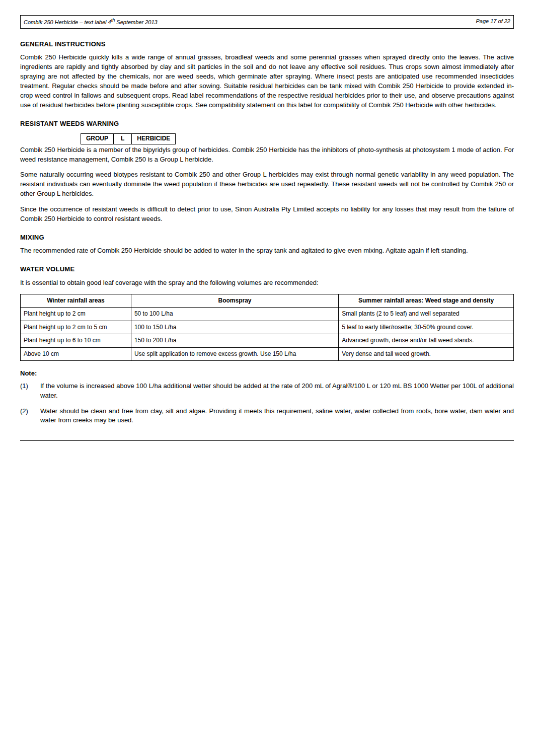Combik 250 Herbicide – text label 4th September 2013 Page 17 of 22
GENERAL INSTRUCTIONS
Combik 250 Herbicide quickly kills a wide range of annual grasses, broadleaf weeds and some perennial grasses when sprayed directly onto the leaves. The active ingredients are rapidly and tightly absorbed by clay and silt particles in the soil and do not leave any effective soil residues. Thus crops sown almost immediately after spraying are not affected by the chemicals, nor are weed seeds, which germinate after spraying. Where insect pests are anticipated use recommended insecticides treatment. Regular checks should be made before and after sowing. Suitable residual herbicides can be tank mixed with Combik 250 Herbicide to provide extended in-crop weed control in fallows and subsequent crops. Read label recommendations of the respective residual herbicides prior to their use, and observe precautions against use of residual herbicides before planting susceptible crops. See compatibility statement on this label for compatibility of Combik 250 Herbicide with other herbicides.
RESISTANT WEEDS WARNING
| GROUP | L | HERBICIDE |
Combik 250 Herbicide is a member of the bipyridyls group of herbicides. Combik 250 Herbicide has the inhibitors of photo-synthesis at photosystem 1 mode of action. For weed resistance management, Combik 250 is a Group L herbicide.
Some naturally occurring weed biotypes resistant to Combik 250 and other Group L herbicides may exist through normal genetic variability in any weed population. The resistant individuals can eventually dominate the weed population if these herbicides are used repeatedly. These resistant weeds will not be controlled by Combik 250 or other Group L herbicides.
Since the occurrence of resistant weeds is difficult to detect prior to use, Sinon Australia Pty Limited accepts no liability for any losses that may result from the failure of Combik 250 Herbicide to control resistant weeds.
MIXING
The recommended rate of Combik 250 Herbicide should be added to water in the spray tank and agitated to give even mixing. Agitate again if left standing.
WATER VOLUME
It is essential to obtain good leaf coverage with the spray and the following volumes are recommended:
| Winter rainfall areas | Boomspray | Summer rainfall areas: Weed stage and density |
| --- | --- | --- |
| Plant height up to 2 cm | 50 to 100 L/ha | Small plants (2 to 5 leaf) and well separated |
| Plant height up to 2 cm to 5 cm | 100 to 150 L/ha | 5 leaf to early tiller/rosette; 30-50% ground cover. |
| Plant height up to 6 to 10 cm | 150 to 200 L/ha | Advanced growth, dense and/or tall weed stands. |
| Above 10 cm | Use split application to remove excess growth. Use 150 L/ha | Very dense and tall weed growth. |
Note:
(1) If the volume is increased above 100 L/ha additional wetter should be added at the rate of 200 mL of Agral®/100 L or 120 mL BS 1000 Wetter per 100L of additional water.
(2) Water should be clean and free from clay, silt and algae. Providing it meets this requirement, saline water, water collected from roofs, bore water, dam water and water from creeks may be used.